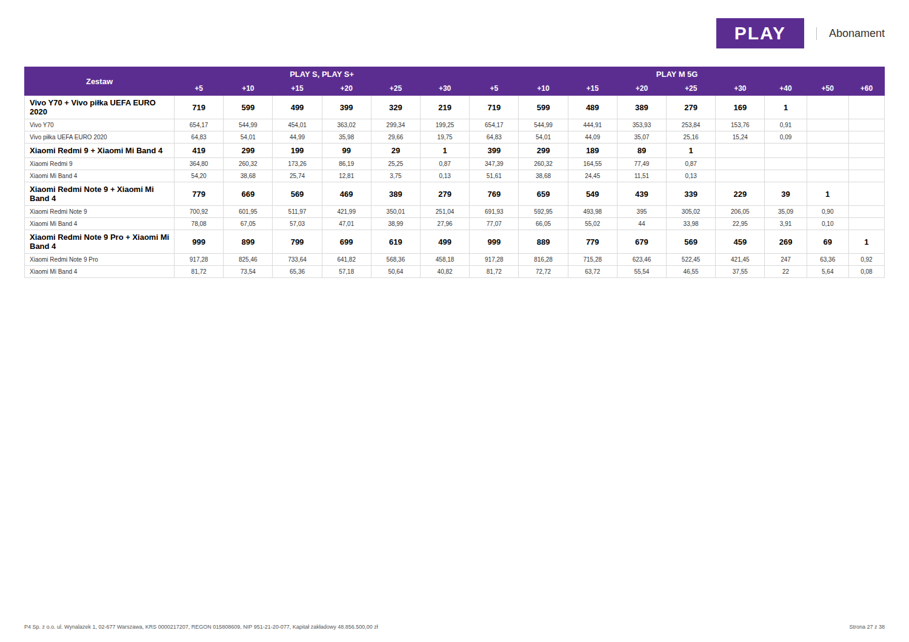PLAY Abonament
| Zestaw | PLAY S, PLAY S+ | PLAY M 5G |
| --- | --- | --- |
| +5 | +10 | +15 | +20 | +25 | +30 | +5 | +10 | +15 | +20 | +25 | +30 | +40 | +50 | +60 |
| Vivo Y70 + Vivo piłka UEFA EURO 2020 | 719 | 599 | 499 | 399 | 329 | 219 | 719 | 599 | 489 | 389 | 279 | 169 | 1 | | |
| Vivo Y70 | 654,17 | 544,99 | 454,01 | 363,02 | 299,34 | 199,25 | 654,17 | 544,99 | 444,91 | 353,93 | 253,84 | 153,76 | 0,91 | | |
| Vivo piłka UEFA EURO 2020 | 64,83 | 54,01 | 44,99 | 35,98 | 29,66 | 19,75 | 64,83 | 54,01 | 44,09 | 35,07 | 25,16 | 15,24 | 0,09 | | |
| Xiaomi Redmi 9 + Xiaomi Mi Band 4 | 419 | 299 | 199 | 99 | 29 | 1 | 399 | 299 | 189 | 89 | 1 | | | | |
| Xiaomi Redmi 9 | 364,80 | 260,32 | 173,26 | 86,19 | 25,25 | 0,87 | 347,39 | 260,32 | 164,55 | 77,49 | 0,87 | | | | |
| Xiaomi Mi Band 4 | 54,20 | 38,68 | 25,74 | 12,81 | 3,75 | 0,13 | 51,61 | 38,68 | 24,45 | 11,51 | 0,13 | | | | |
| Xiaomi Redmi Note 9 + Xiaomi Mi Band 4 | 779 | 669 | 569 | 469 | 389 | 279 | 769 | 659 | 549 | 439 | 339 | 229 | 39 | 1 | |
| Xiaomi Redmi Note 9 | 700,92 | 601,95 | 511,97 | 421,99 | 350,01 | 251,04 | 691,93 | 592,95 | 493,98 | 395 | 305,02 | 206,05 | 35,09 | 0,90 | |
| Xiaomi Mi Band 4 | 78,08 | 67,05 | 57,03 | 47,01 | 38,99 | 27,96 | 77,07 | 66,05 | 55,02 | 44 | 33,98 | 22,95 | 3,91 | 0,10 | |
| Xiaomi Redmi Note 9 Pro + Xiaomi Mi Band 4 | 999 | 899 | 799 | 699 | 619 | 499 | 999 | 889 | 779 | 679 | 569 | 459 | 269 | 69 | 1 |
| Xiaomi Redmi Note 9 Pro | 917,28 | 825,46 | 733,64 | 641,82 | 568,36 | 458,18 | 917,28 | 816,28 | 715,28 | 623,46 | 522,45 | 421,45 | 247 | 63,36 | 0,92 |
| Xiaomi Mi Band 4 | 81,72 | 73,54 | 65,36 | 57,18 | 50,64 | 40,82 | 81,72 | 72,72 | 63,72 | 55,54 | 46,55 | 37,55 | 22 | 5,64 | 0,08 |
P4 Sp. z o.o. ul. Wynalazek 1, 02-677 Warszawa, KRS 0000217207, REGON 015808609, NIP 951-21-20-077, Kapitał zakładowy 48.856.500,00 zł Strona 27 z 38